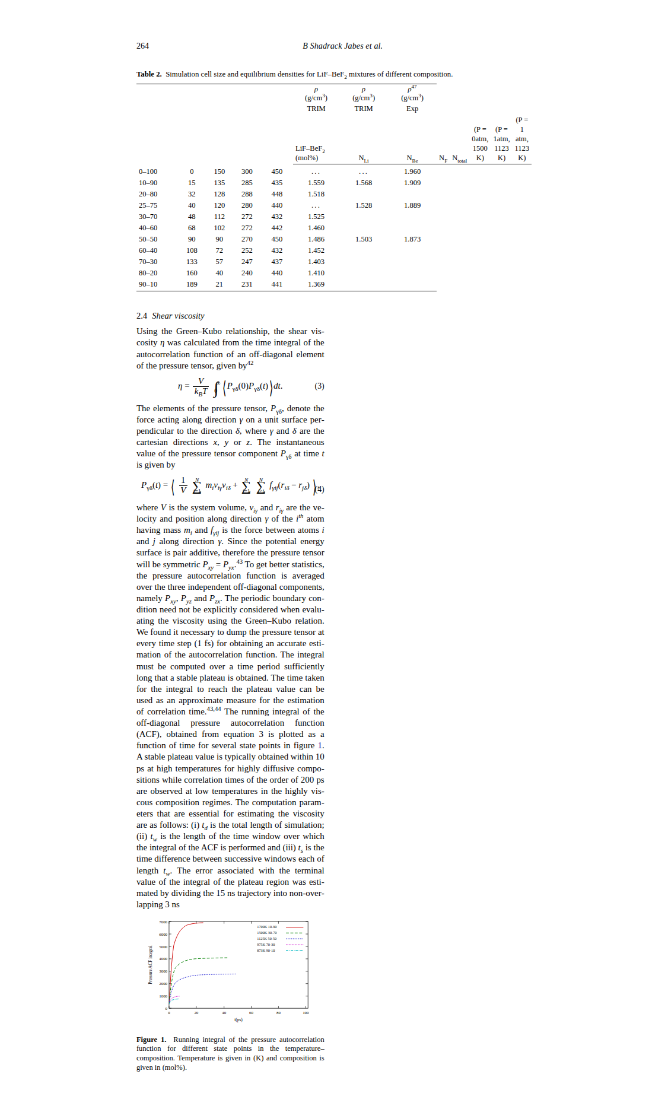264
B Shadrack Jabes et al.
Table 2. Simulation cell size and equilibrium densities for LiF–BeF2 mixtures of different composition.
| | | | | | ρ (g/cm 3 ) | ρ (g/cm 3 ) | ρ 47 (g/cm 3 ) |
| --- | --- | --- | --- | --- | --- | --- | --- |
| TRIM | TRIM | Exp |
| LiF–BeF 2 (mol%) | N Li | N Be | N F | N total | (P = 0atm, 1500 K) | (P = 1atm, 1123 K) | (P = 1 atm, 1123 K) |
| 0–100 | 0 | 150 | 300 | 450 | ... | ... | 1.960 |
| 10–90 | 15 | 135 | 285 | 435 | 1.559 | 1.568 | 1.909 |
| 20–80 | 32 | 128 | 288 | 448 | 1.518 | | |
| 25–75 | 40 | 120 | 280 | 440 | ... | 1.528 | 1.889 |
| 30–70 | 48 | 112 | 272 | 432 | 1.525 | | |
| 40–60 | 68 | 102 | 272 | 442 | 1.460 | | |
| 50–50 | 90 | 90 | 270 | 450 | 1.486 | 1.503 | 1.873 |
| 60–40 | 108 | 72 | 252 | 432 | 1.452 | | |
| 70–30 | 133 | 57 | 247 | 437 | 1.403 | | |
| 80–20 | 160 | 40 | 240 | 440 | 1.410 | | |
| 90–10 | 189 | 21 | 231 | 441 | 1.369 | | |
2.4 Shear viscosity
Using the Green–Kubo relationship, the shear viscosity η was calculated from the time integral of the autocorrelation function of an off-diagonal element of the pressure tensor, given by42
η = VkBT ∫∞0 ⟨Pγδ(0)Pγδ(t)⟩dt. (3)
The elements of the pressure tensor, Pγδ, denote the force acting along direction γ on a unit surface perpendicular to the direction δ, where γ and δ are the cartesian directions x, y or z. The instantaneous value of the pressure tensor component Pγδ at time t is given by
Pγδ(t) = ⟨ 1 V ∑Ni=1 miviγviδ + ∑Ni=1 ∑Nj>i fγij(riδ − rjδ) ⟩, (4)
where V is the system volume, viγ and riγ are the velocity and position along direction γ of the ith atom having mass mi and fγij is the force between atoms i and j along direction γ. Since the potential energy surface is pair additive, therefore the pressure tensor will be symmetric Pxy = Pyx.43 To get better statistics, the pressure autocorrelation function is averaged over the three independent off-diagonal components, namely Pxy, Pyz and Pzx. The periodic boundary condition need not be explicitly considered when evaluating the viscosity using the Green–Kubo relation. We found it necessary to dump the pressure tensor at every time step (1 fs) for obtaining an accurate estimation of the autocorrelation function. The integral must be computed over a time period sufficiently long that a stable plateau is obtained. The time taken for the integral to reach the plateau value can be used as an approximate measure for the estimation of correlation time.43,44 The running integral of the off-diagonal pressure autocorrelation function (ACF), obtained from equation 3 is plotted as a function of time for several state points in figure 1. A stable plateau value is typically obtained within 10 ps at high temperatures for highly diffusive compositions while correlation times of the order of 200 ps are observed at low temperatures in the highly viscous composition regimes. The computation parameters that are essential for estimating the viscosity are as follows: (i) td is the total length of simulation; (ii) tw is the length of the time window over which the integral of the ACF is performed and (iii) ts is the time difference between successive windows each of length tw. The error associated with the terminal value of the integral of the plateau region was estimated by dividing the 15 ns trajectory into non-overlapping 3 ns
7000 6000 5000 4000 3000 2000 1000 0 0 20 40 60 80 100 t(ps) Pressure ACF integral 1700K 10-90 1500K 30-70 1125K 50-50 975K 70-30 873K 90-10
Figure 1. Running integral of the pressure autocorrelation function for different state points in the temperature–composition. Temperature is given in (K) and composition is given in (mol%).